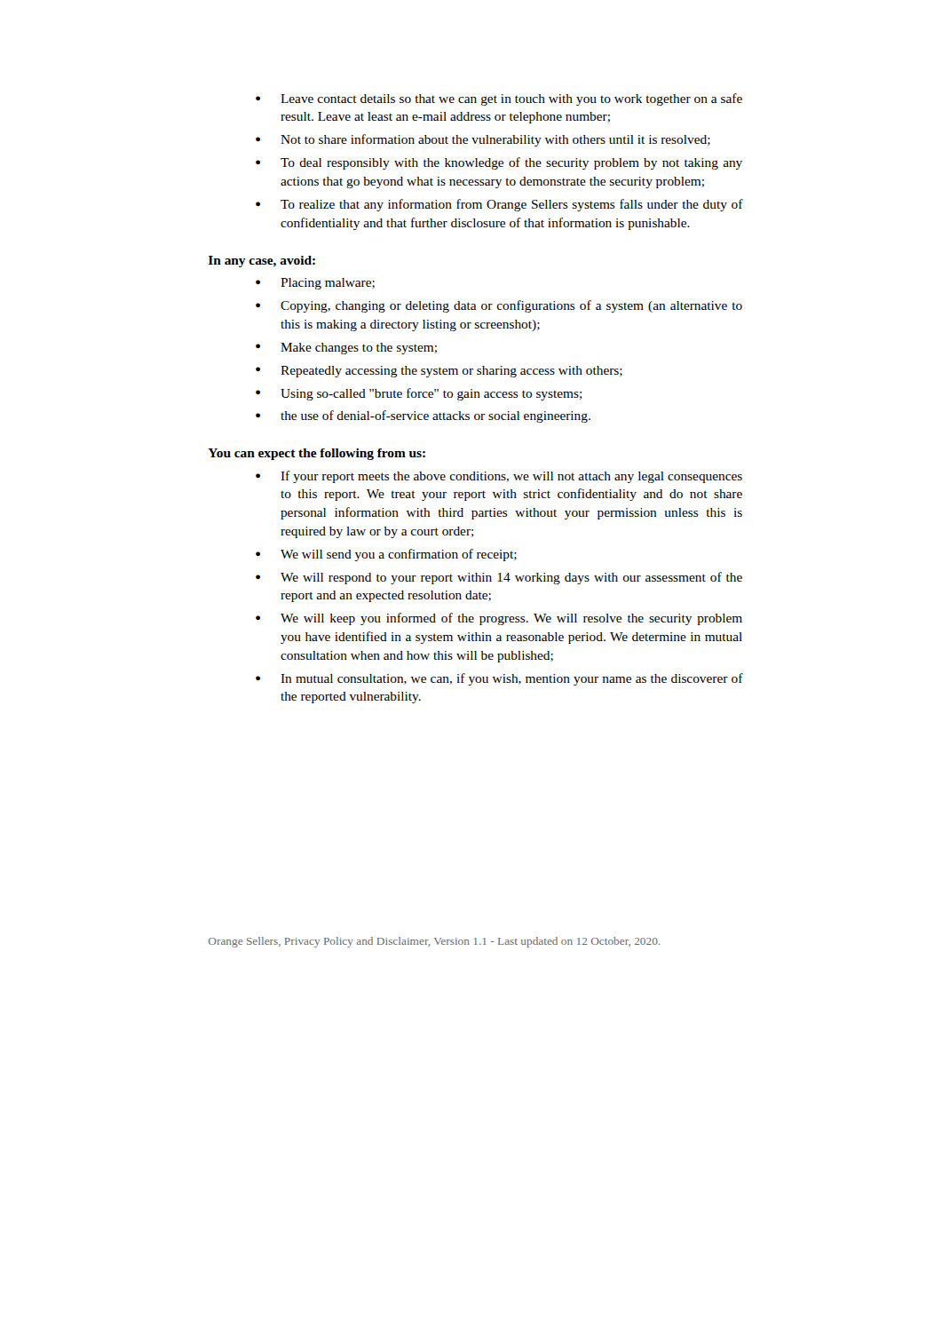Leave contact details so that we can get in touch with you to work together on a safe result. Leave at least an e-mail address or telephone number;
Not to share information about the vulnerability with others until it is resolved;
To deal responsibly with the knowledge of the security problem by not taking any actions that go beyond what is necessary to demonstrate the security problem;
To realize that any information from Orange Sellers systems falls under the duty of confidentiality and that further disclosure of that information is punishable.
In any case, avoid:
Placing malware;
Copying, changing or deleting data or configurations of a system (an alternative to this is making a directory listing or screenshot);
Make changes to the system;
Repeatedly accessing the system or sharing access with others;
Using so-called "brute force" to gain access to systems;
the use of denial-of-service attacks or social engineering.
You can expect the following from us:
If your report meets the above conditions, we will not attach any legal consequences to this report. We treat your report with strict confidentiality and do not share personal information with third parties without your permission unless this is required by law or by a court order;
We will send you a confirmation of receipt;
We will respond to your report within 14 working days with our assessment of the report and an expected resolution date;
We will keep you informed of the progress. We will resolve the security problem you have identified in a system within a reasonable period. We determine in mutual consultation when and how this will be published;
In mutual consultation, we can, if you wish, mention your name as the discoverer of the reported vulnerability.
Orange Sellers, Privacy Policy and Disclaimer, Version 1.1 - Last updated on 12 October, 2020.